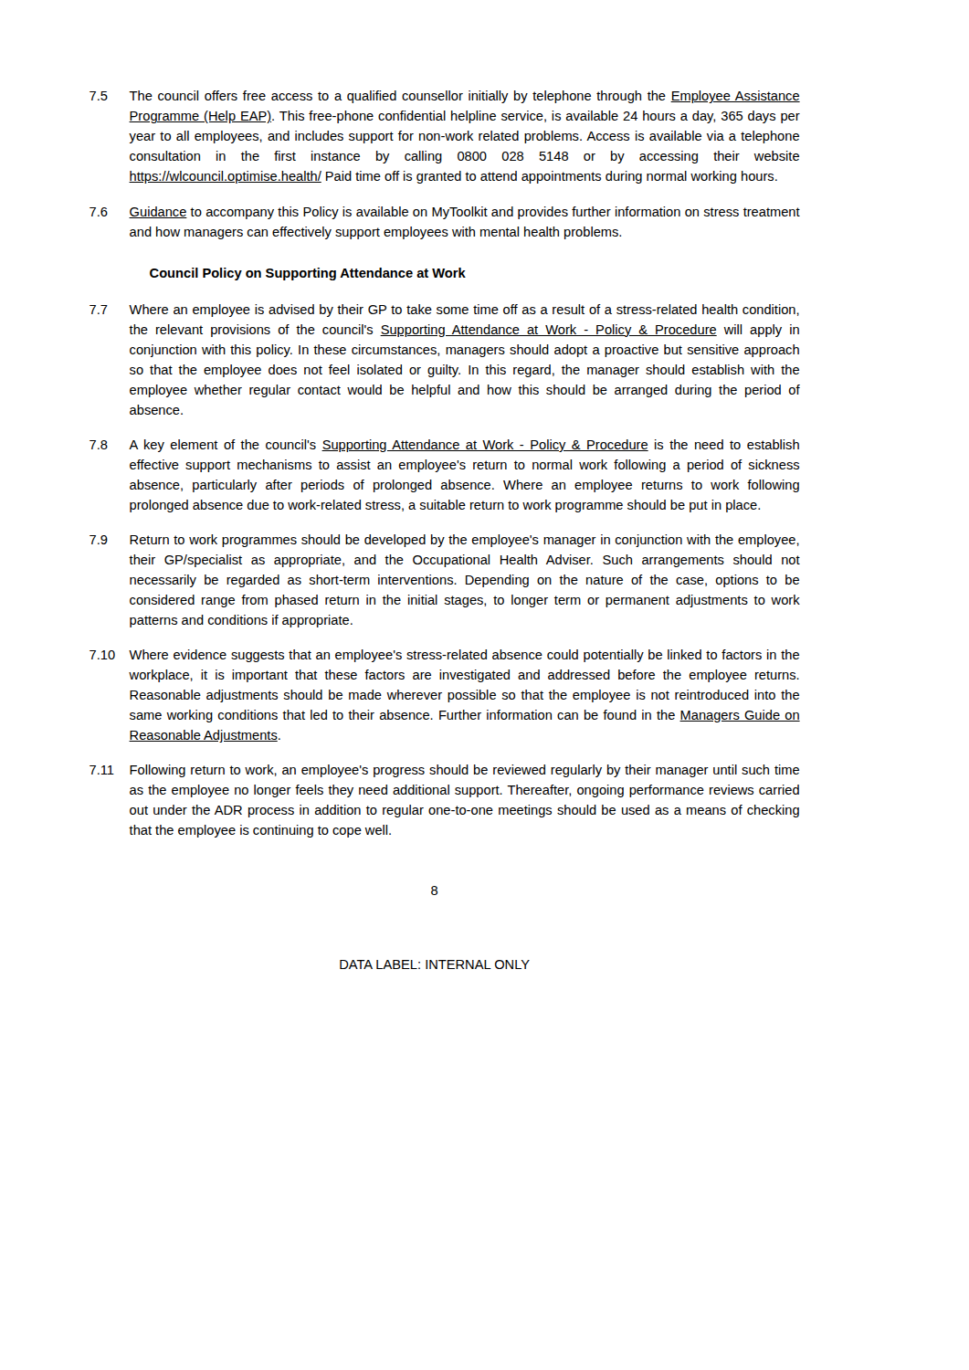7.5
The council offers free access to a qualified counsellor initially by telephone through the Employee Assistance Programme (Help EAP). This free-phone confidential helpline service, is available 24 hours a day, 365 days per year to all employees, and includes support for non-work related problems. Access is available via a telephone consultation in the first instance by calling 0800 028 5148 or by accessing their website https://wlcouncil.optimise.health/ Paid time off is granted to attend appointments during normal working hours.
7.6
Guidance to accompany this Policy is available on MyToolkit and provides further information on stress treatment and how managers can effectively support employees with mental health problems.
Council Policy on Supporting Attendance at Work
7.7
Where an employee is advised by their GP to take some time off as a result of a stress-related health condition, the relevant provisions of the council's Supporting Attendance at Work - Policy & Procedure will apply in conjunction with this policy. In these circumstances, managers should adopt a proactive but sensitive approach so that the employee does not feel isolated or guilty. In this regard, the manager should establish with the employee whether regular contact would be helpful and how this should be arranged during the period of absence.
7.8
A key element of the council's Supporting Attendance at Work - Policy & Procedure is the need to establish effective support mechanisms to assist an employee's return to normal work following a period of sickness absence, particularly after periods of prolonged absence. Where an employee returns to work following prolonged absence due to work-related stress, a suitable return to work programme should be put in place.
7.9
Return to work programmes should be developed by the employee's manager in conjunction with the employee, their GP/specialist as appropriate, and the Occupational Health Adviser. Such arrangements should not necessarily be regarded as short-term interventions. Depending on the nature of the case, options to be considered range from phased return in the initial stages, to longer term or permanent adjustments to work patterns and conditions if appropriate.
7.10
Where evidence suggests that an employee's stress-related absence could potentially be linked to factors in the workplace, it is important that these factors are investigated and addressed before the employee returns. Reasonable adjustments should be made wherever possible so that the employee is not reintroduced into the same working conditions that led to their absence. Further information can be found in the Managers Guide on Reasonable Adjustments.
7.11
Following return to work, an employee's progress should be reviewed regularly by their manager until such time as the employee no longer feels they need additional support. Thereafter, ongoing performance reviews carried out under the ADR process in addition to regular one-to-one meetings should be used as a means of checking that the employee is continuing to cope well.
8
DATA LABEL: INTERNAL ONLY